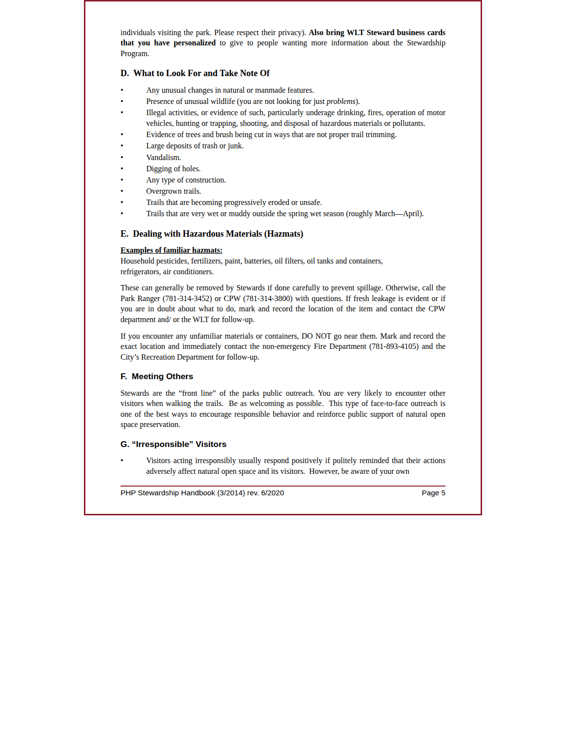individuals visiting the park. Please respect their privacy). Also bring WLT Steward business cards that you have personalized to give to people wanting more information about the Stewardship Program.
D. What to Look For and Take Note Of
•Any unusual changes in natural or manmade features.
•Presence of unusual wildlife (you are not looking for just problems).
•Illegal activities, or evidence of such, particularly underage drinking, fires, operation of motor vehicles, hunting or trapping, shooting, and disposal of hazardous materials or pollutants.
•Evidence of trees and brush being cut in ways that are not proper trail trimming.
•Large deposits of trash or junk.
•Vandalism.
•Digging of holes.
•Any type of construction.
•Overgrown trails.
•Trails that are becoming progressively eroded or unsafe.
•Trails that are very wet or muddy outside the spring wet season (roughly March—April).
E. Dealing with Hazardous Materials (Hazmats)
Examples of familiar hazmats:
Household pesticides, fertilizers, paint, batteries, oil filters, oil tanks and containers,
refrigerators, air conditioners.
These can generally be removed by Stewards if done carefully to prevent spillage. Otherwise, call the Park Ranger (781-314-3452) or CPW (781-314-3800) with questions. If fresh leakage is evident or if you are in doubt about what to do, mark and record the location of the item and contact the CPW department and/ or the WLT for follow-up.
If you encounter any unfamiliar materials or containers, DO NOT go near them. Mark and record the exact location and immediately contact the non-emergency Fire Department (781-893-4105) and the City’s Recreation Department for follow-up.
F. Meeting Others
Stewards are the “front line” of the parks public outreach. You are very likely to encounter other visitors when walking the trails. Be as welcoming as possible. This type of face-to-face outreach is one of the best ways to encourage responsible behavior and reinforce public support of natural open space preservation.
G. “Irresponsible” Visitors
• Visitors acting irresponsibly usually respond positively if politely reminded that their actions adversely affect natural open space and its visitors. However, be aware of your own
PHP Stewardship Handbook (3/2014) rev. 6/2020 Page 5